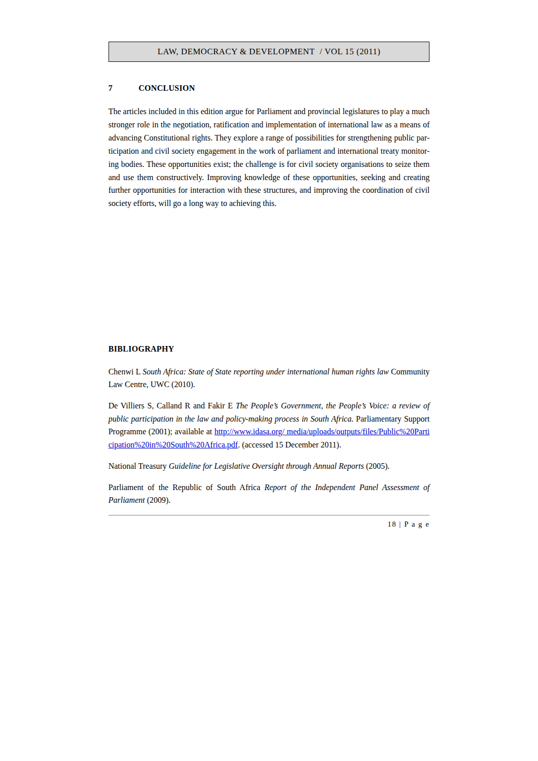Law, Democracy & Development / Vol 15 (2011)
7 CONCLUSION
The articles included in this edition argue for Parliament and provincial legislatures to play a much stronger role in the negotiation, ratification and implementation of international law as a means of advancing Constitutional rights. They explore a range of possibilities for strengthening public participation and civil society engagement in the work of parliament and international treaty monitoring bodies. These opportunities exist; the challenge is for civil society organisations to seize them and use them constructively. Improving knowledge of these opportunities, seeking and creating further opportunities for interaction with these structures, and improving the coordination of civil society efforts, will go a long way to achieving this.
BIBLIOGRAPHY
Chenwi L South Africa: State of State reporting under international human rights law Community Law Centre, UWC (2010).
De Villiers S, Calland R and Fakir E The People’s Government, the People’s Voice: a review of public participation in the law and policy-making process in South Africa. Parliamentary Support Programme (2001); available at http://www.idasa.org/ media/uploads/outputs/files/Public%20Participation%20in%20South%20Africa.pdf. (accessed 15 December 2011).
National Treasury Guideline for Legislative Oversight through Annual Reports (2005).
Parliament of the Republic of South Africa Report of the Independent Panel Assessment of Parliament (2009).
18 | P a g e